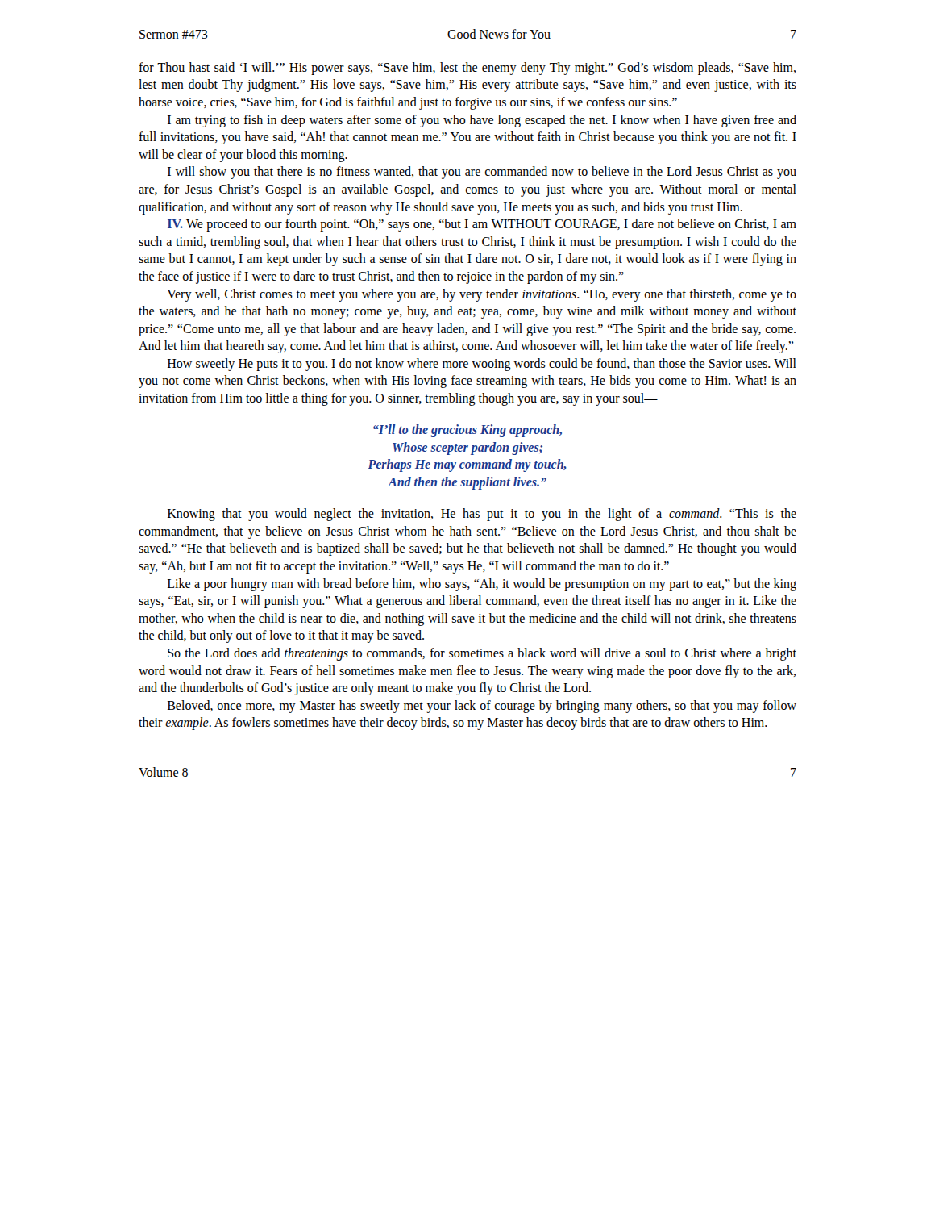Sermon #473 Good News for You 7
for Thou hast said ‘I will.’” His power says, “Save him, lest the enemy deny Thy might.” God’s wisdom pleads, “Save him, lest men doubt Thy judgment.” His love says, “Save him,” His every attribute says, “Save him,” and even justice, with its hoarse voice, cries, “Save him, for God is faithful and just to forgive us our sins, if we confess our sins.”
I am trying to fish in deep waters after some of you who have long escaped the net. I know when I have given free and full invitations, you have said, “Ah! that cannot mean me.” You are without faith in Christ because you think you are not fit. I will be clear of your blood this morning.
I will show you that there is no fitness wanted, that you are commanded now to believe in the Lord Jesus Christ as you are, for Jesus Christ’s Gospel is an available Gospel, and comes to you just where you are. Without moral or mental qualification, and without any sort of reason why He should save you, He meets you as such, and bids you trust Him.
IV. We proceed to our fourth point. “Oh,” says one, “but I am without courage, I dare not believe on Christ, I am such a timid, trembling soul, that when I hear that others trust to Christ, I think it must be presumption. I wish I could do the same but I cannot, I am kept under by such a sense of sin that I dare not. O sir, I dare not, it would look as if I were flying in the face of justice if I were to dare to trust Christ, and then to rejoice in the pardon of my sin.”
Very well, Christ comes to meet you where you are, by very tender invitations. “Ho, every one that thirsteth, come ye to the waters, and he that hath no money; come ye, buy, and eat; yea, come, buy wine and milk without money and without price.” “Come unto me, all ye that labour and are heavy laden, and I will give you rest.” “The Spirit and the bride say, come. And let him that heareth say, come. And let him that is athirst, come. And whosoever will, let him take the water of life freely.”
How sweetly He puts it to you. I do not know where more wooing words could be found, than those the Savior uses. Will you not come when Christ beckons, when with His loving face streaming with tears, He bids you come to Him. What! is an invitation from Him too little a thing for you. O sinner, trembling though you are, say in your soul—
“I’ll to the gracious King approach,
Whose scepter pardon gives;
Perhaps He may command my touch,
And then the suppliant lives.”
Knowing that you would neglect the invitation, He has put it to you in the light of a command. “This is the commandment, that ye believe on Jesus Christ whom he hath sent.” “Believe on the Lord Jesus Christ, and thou shalt be saved.” “He that believeth and is baptized shall be saved; but he that believeth not shall be damned.” He thought you would say, “Ah, but I am not fit to accept the invitation.” “Well,” says He, “I will command the man to do it.”
Like a poor hungry man with bread before him, who says, “Ah, it would be presumption on my part to eat,” but the king says, “Eat, sir, or I will punish you.” What a generous and liberal command, even the threat itself has no anger in it. Like the mother, who when the child is near to die, and nothing will save it but the medicine and the child will not drink, she threatens the child, but only out of love to it that it may be saved.
So the Lord does add threatenings to commands, for sometimes a black word will drive a soul to Christ where a bright word would not draw it. Fears of hell sometimes make men flee to Jesus. The weary wing made the poor dove fly to the ark, and the thunderbolts of God’s justice are only meant to make you fly to Christ the Lord.
Beloved, once more, my Master has sweetly met your lack of courage by bringing many others, so that you may follow their example. As fowlers sometimes have their decoy birds, so my Master has decoy birds that are to draw others to Him.
Volume 8 7